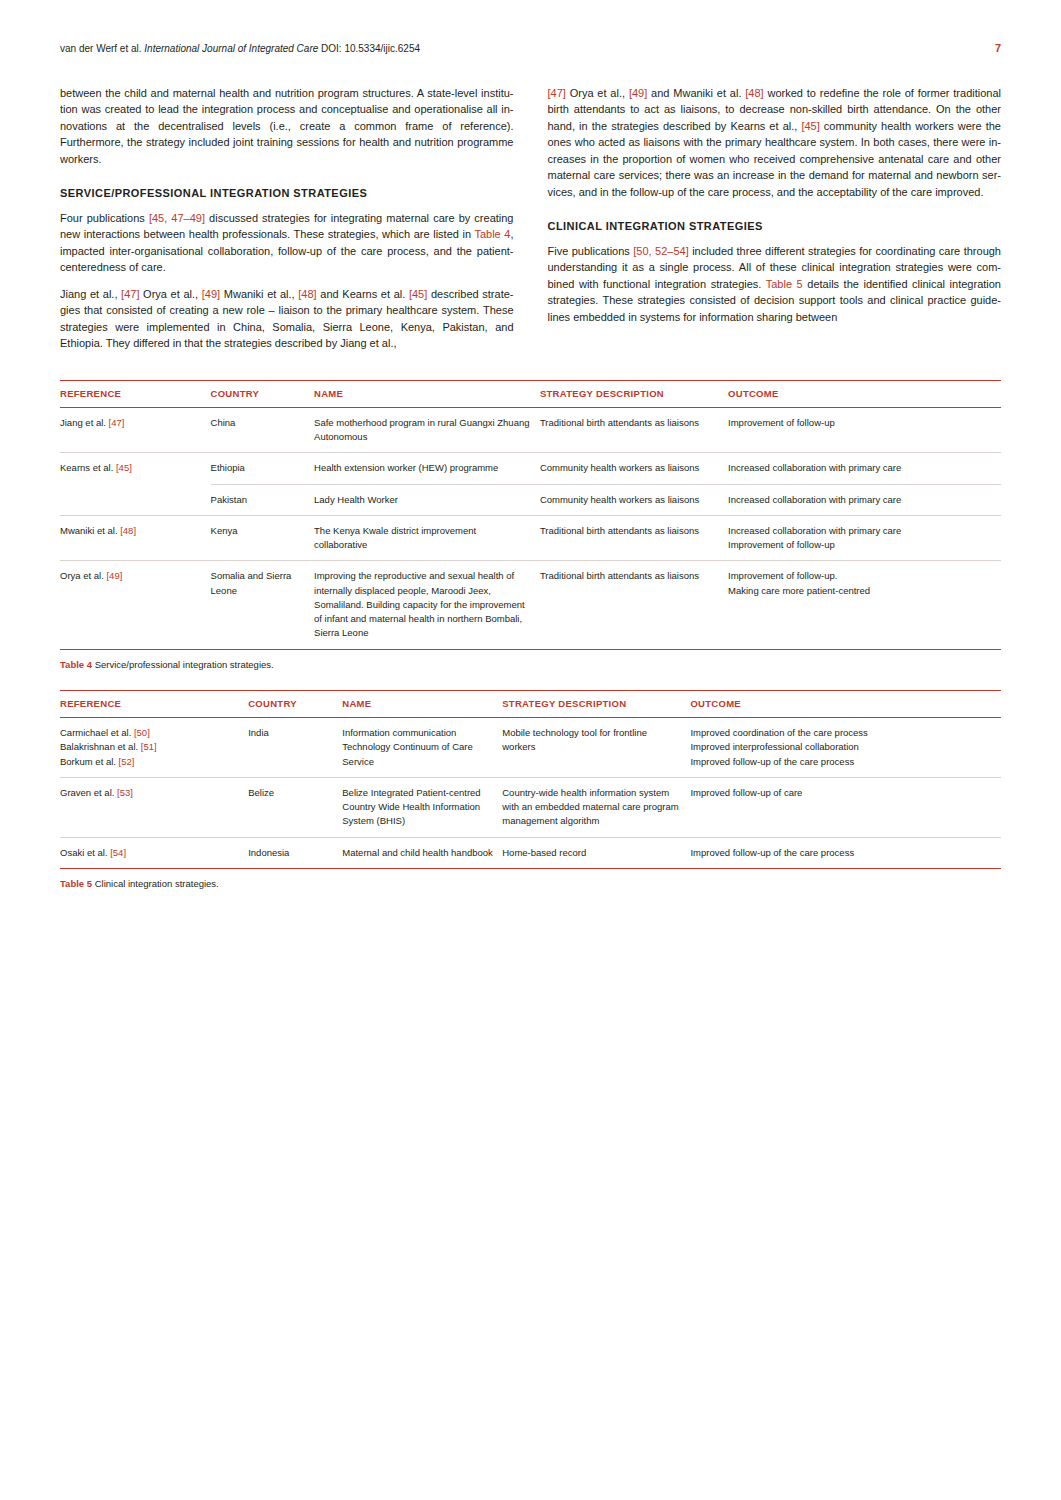van der Werf et al. International Journal of Integrated Care DOI: 10.5334/ijic.6254
7
between the child and maternal health and nutrition program structures. A state-level institution was created to lead the integration process and conceptualise and operationalise all innovations at the decentralised levels (i.e., create a common frame of reference). Furthermore, the strategy included joint training sessions for health and nutrition programme workers.
Service/professional integration strategies
Four publications [45, 47–49] discussed strategies for integrating maternal care by creating new interactions between health professionals. These strategies, which are listed in Table 4, impacted inter-organisational collaboration, follow-up of the care process, and the patient-centeredness of care.
Jiang et al., [47] Orya et al., [49] Mwaniki et al., [48] and Kearns et al. [45] described strategies that consisted of creating a new role – liaison to the primary healthcare system. These strategies were implemented in China, Somalia, Sierra Leone, Kenya, Pakistan, and Ethiopia. They differed in that the strategies described by Jiang et al.,
[47] Orya et al., [49] and Mwaniki et al. [48] worked to redefine the role of former traditional birth attendants to act as liaisons, to decrease non-skilled birth attendance. On the other hand, in the strategies described by Kearns et al., [45] community health workers were the ones who acted as liaisons with the primary healthcare system. In both cases, there were increases in the proportion of women who received comprehensive antenatal care and other maternal care services; there was an increase in the demand for maternal and newborn services, and in the follow-up of the care process, and the acceptability of the care improved.
Clinical integration strategies
Five publications [50, 52–54] included three different strategies for coordinating care through understanding it as a single process. All of these clinical integration strategies were combined with functional integration strategies. Table 5 details the identified clinical integration strategies. These strategies consisted of decision support tools and clinical practice guidelines embedded in systems for information sharing between
| Reference | Country | Name | Strategy description | Outcome |
| --- | --- | --- | --- | --- |
| Jiang et al. [47] | China | Safe motherhood program in rural Guangxi Zhuang Autonomous | Traditional birth attendants as liaisons | Improvement of follow-up |
| Kearns et al. [45] | Ethiopia | Health extension worker (HEW) programme | Community health workers as liaisons | Increased collaboration with primary care |
| Pakistan | Lady Health Worker | Community health workers as liaisons | Increased collaboration with primary care |
| Mwaniki et al. [48] | Kenya | The Kenya Kwale district improvement collaborative | Traditional birth attendants as liaisons | Increased collaboration with primary care Improvement of follow-up |
| Orya et al. [49] | Somalia and Sierra Leone | Improving the reproductive and sexual health of internally displaced people, Maroodi Jeex, Somaliland. Building capacity for the improvement of infant and maternal health in northern Bombali, Sierra Leone | Traditional birth attendants as liaisons | Improvement of follow-up. Making care more patient-centred |
Table 4 Service/professional integration strategies.
| Reference | Country | Name | Strategy description | Outcome |
| --- | --- | --- | --- | --- |
| Carmichael et al. [50] Balakrishnan et al. [51] Borkum et al. [52] | India | Information communication Technology Continuum of Care Service | Mobile technology tool for frontline workers | Improved coordination of the care process Improved interprofessional collaboration Improved follow-up of the care process |
| Graven et al. [53] | Belize | Belize Integrated Patient-centred Country Wide Health Information System (BHIS) | Country-wide health information system with an embedded maternal care program management algorithm | Improved follow-up of care |
| Osaki et al. [54] | Indonesia | Maternal and child health handbook | Home-based record | Improved follow-up of the care process |
Table 5 Clinical integration strategies.